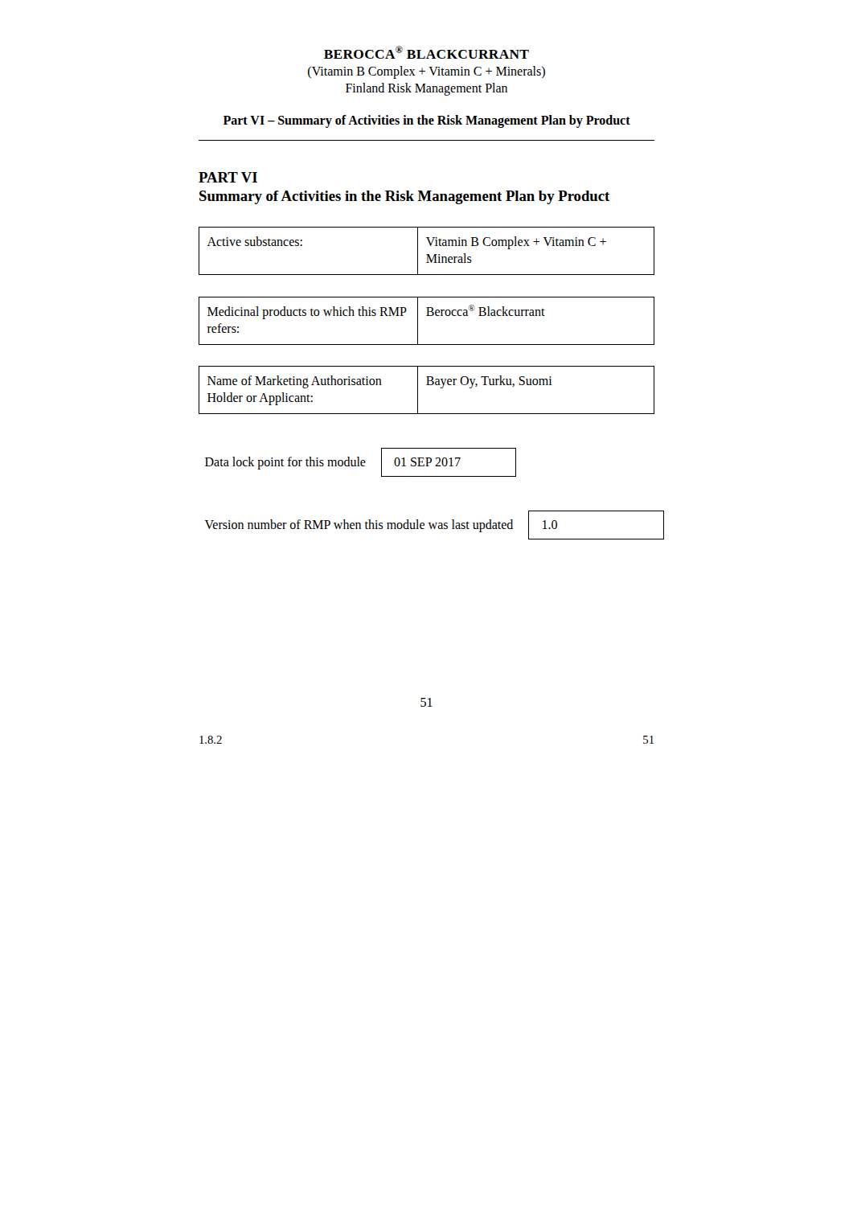BEROCCA® BLACKCURRANT
(Vitamin B Complex + Vitamin C + Minerals)
Finland Risk Management Plan
Part VI – Summary of Activities in the Risk Management Plan by Product
PART VI Summary of Activities in the Risk Management Plan by Product
| Active substances: | Vitamin B Complex + Vitamin C + Minerals |
| Medicinal products to which this RMP refers: | Berocca ® Blackcurrant |
| Name of Marketing Authorisation Holder or Applicant: | Bayer Oy, Turku, Suomi |
Data lock point for this module 01 SEP 2017
Version number of RMP when this module was last updated 1.0
51
1.8.2 51